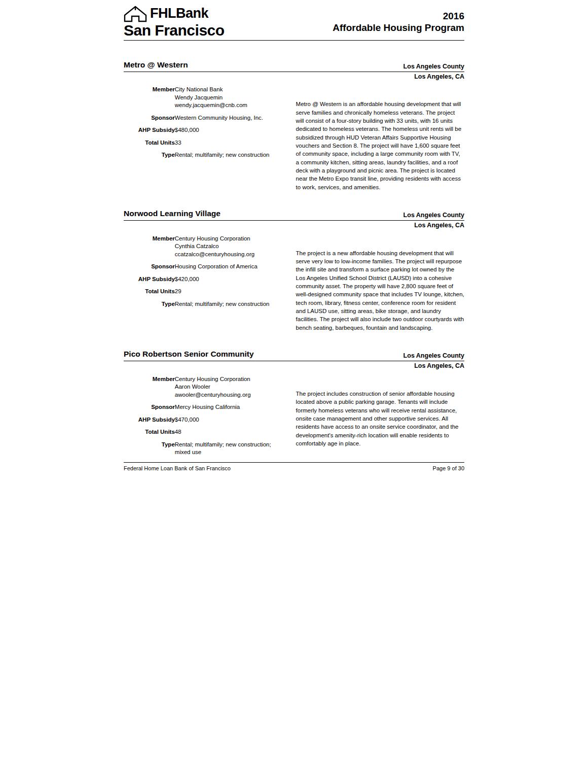FHLBank
San Francisco
2016
Affordable Housing Program
Metro @ Western
Los Angeles County
Los Angeles, CA
| Member | City National Bank Wendy Jacquemin wendy.jacquemin@cnb.com |
| Sponsor | Western Community Housing, Inc. |
| AHP Subsidy | $480,000 |
| Total Units | 33 |
| Type | Rental; multifamily; new construction |
Metro @ Western is an affordable housing development that will serve families and chronically homeless veterans. The project will consist of a four-story building with 33 units, with 16 units dedicated to homeless veterans. The homeless unit rents will be subsidized through HUD Veteran Affairs Supportive Housing vouchers and Section 8. The project will have 1,600 square feet of community space, including a large community room with TV, a community kitchen, sitting areas, laundry facilities, and a roof deck with a playground and picnic area. The project is located near the Metro Expo transit line, providing residents with access to work, services, and amenities.
Norwood Learning Village
Los Angeles County
Los Angeles, CA
| Member | Century Housing Corporation Cynthia Catzalco ccatzalco@centuryhousing.org |
| Sponsor | Housing Corporation of America |
| AHP Subsidy | $420,000 |
| Total Units | 29 |
| Type | Rental; multifamily; new construction |
The project is a new affordable housing development that will serve very low to low-income families. The project will repurpose the infill site and transform a surface parking lot owned by the Los Angeles Unified School District (LAUSD) into a cohesive community asset. The property will have 2,800 square feet of well-designed community space that includes TV lounge, kitchen, tech room, library, fitness center, conference room for resident and LAUSD use, sitting areas, bike storage, and laundry facilities. The project will also include two outdoor courtyards with bench seating, barbeques, fountain and landscaping.
Pico Robertson Senior Community
Los Angeles County
Los Angeles, CA
| Member | Century Housing Corporation Aaron Wooler awooler@centuryhousing.org |
| Sponsor | Mercy Housing California |
| AHP Subsidy | $470,000 |
| Total Units | 48 |
| Type | Rental; multifamily; new construction; mixed use |
The project includes construction of senior affordable housing located above a public parking garage. Tenants will include formerly homeless veterans who will receive rental assistance, onsite case management and other supportive services. All residents have access to an onsite service coordinator, and the development's amenity-rich location will enable residents to comfortably age in place.
Federal Home Loan Bank of San Francisco
Page 9 of 30